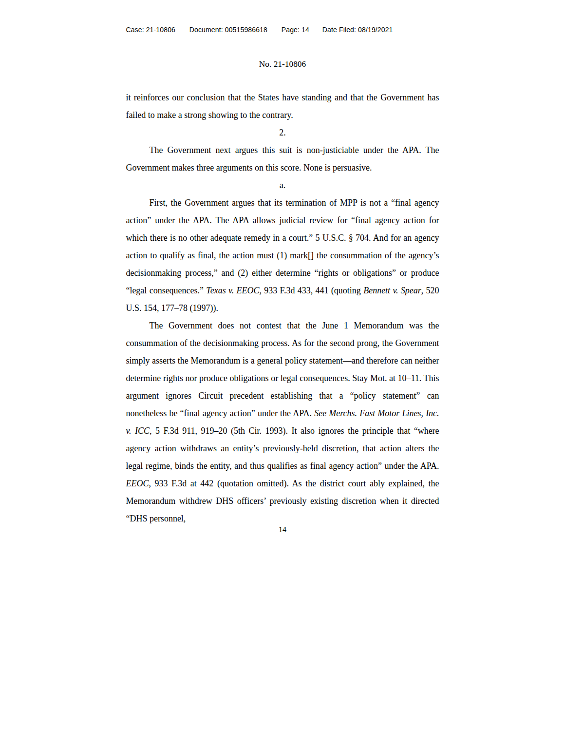Case: 21-10806 Document: 00515986618 Page: 14 Date Filed: 08/19/2021
No. 21-10806
it reinforces our conclusion that the States have standing and that the Government has failed to make a strong showing to the contrary.
2.
The Government next argues this suit is non-justiciable under the APA. The Government makes three arguments on this score. None is persuasive.
a.
First, the Government argues that its termination of MPP is not a “final agency action” under the APA. The APA allows judicial review for “final agency action for which there is no other adequate remedy in a court.” 5 U.S.C. § 704. And for an agency action to qualify as final, the action must (1) mark[] the consummation of the agency’s decisionmaking process,” and (2) either determine “rights or obligations” or produce “legal consequences.” Texas v. EEOC, 933 F.3d 433, 441 (quoting Bennett v. Spear, 520 U.S. 154, 177–78 (1997)).
The Government does not contest that the June 1 Memorandum was the consummation of the decisionmaking process. As for the second prong, the Government simply asserts the Memorandum is a general policy statement—and therefore can neither determine rights nor produce obligations or legal consequences. Stay Mot. at 10–11. This argument ignores Circuit precedent establishing that a “policy statement” can nonetheless be “final agency action” under the APA. See Merchs. Fast Motor Lines, Inc. v. ICC, 5 F.3d 911, 919–20 (5th Cir. 1993). It also ignores the principle that “where agency action withdraws an entity’s previously-held discretion, that action alters the legal regime, binds the entity, and thus qualifies as final agency action” under the APA. EEOC, 933 F.3d at 442 (quotation omitted). As the district court ably explained, the Memorandum withdrew DHS officers’ previously existing discretion when it directed “DHS personnel,
14